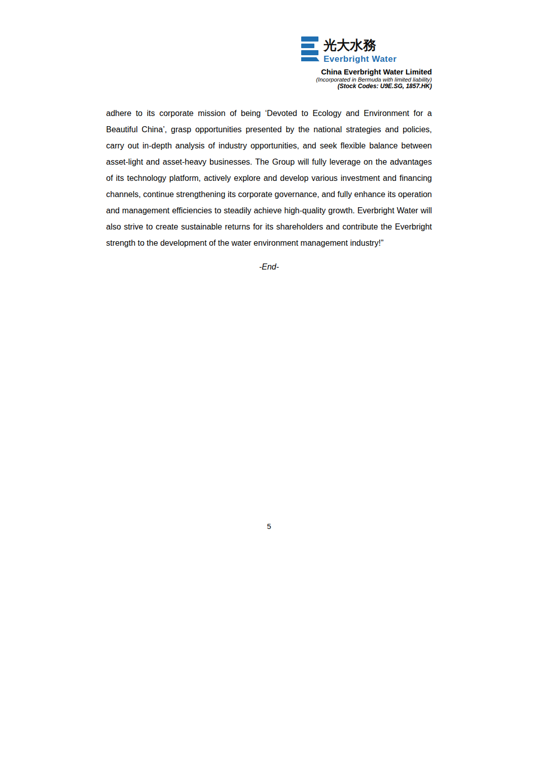光大水務 Everbright Water
China Everbright Water Limited
(Incorporated in Bermuda with limited liability)
(Stock Codes: U9E.SG, 1857.HK)
adhere to its corporate mission of being ‘Devoted to Ecology and Environment for a Beautiful China’, grasp opportunities presented by the national strategies and policies, carry out in-depth analysis of industry opportunities, and seek flexible balance between asset-light and asset-heavy businesses. The Group will fully leverage on the advantages of its technology platform, actively explore and develop various investment and financing channels, continue strengthening its corporate governance, and fully enhance its operation and management efficiencies to steadily achieve high-quality growth. Everbright Water will also strive to create sustainable returns for its shareholders and contribute the Everbright strength to the development of the water environment management industry!”
-End-
5